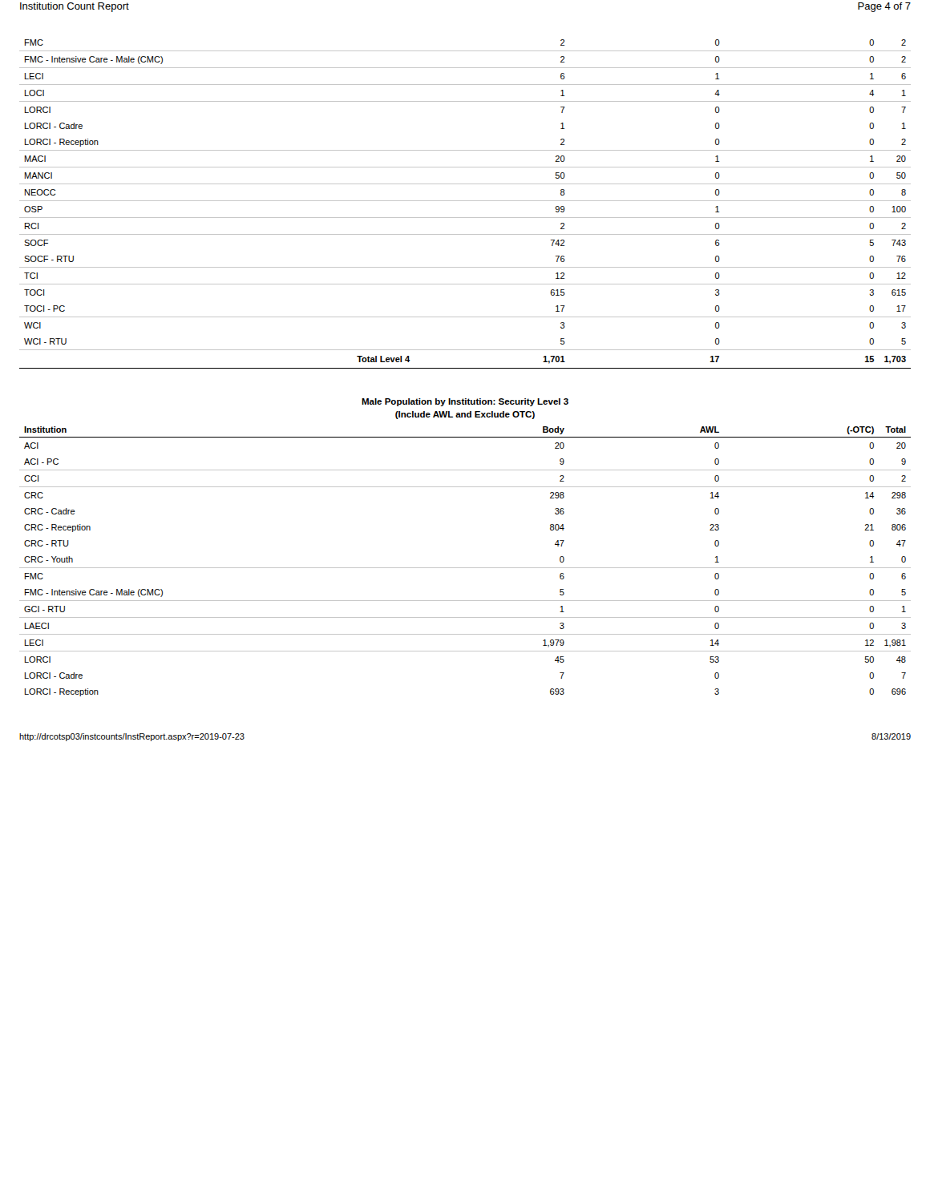Institution Count Report
Page 4 of 7
| FMC | 2 | 0 | 0 | 2 |
| FMC - Intensive Care - Male (CMC) | 2 | 0 | 0 | 2 |
| LECI | 6 | 1 | 1 | 6 |
| LOCI | 1 | 4 | 4 | 1 |
| LORCI | 7 | 0 | 0 | 7 |
| LORCI - Cadre | 1 | 0 | 0 | 1 |
| LORCI - Reception | 2 | 0 | 0 | 2 |
| MACI | 20 | 1 | 1 | 20 |
| MANCI | 50 | 0 | 0 | 50 |
| NEOCC | 8 | 0 | 0 | 8 |
| OSP | 99 | 1 | 0 | 100 |
| RCI | 2 | 0 | 0 | 2 |
| SOCF | 742 | 6 | 5 | 743 |
| SOCF - RTU | 76 | 0 | 0 | 76 |
| TCI | 12 | 0 | 0 | 12 |
| TOCI | 615 | 3 | 3 | 615 |
| TOCI - PC | 17 | 0 | 0 | 17 |
| WCI | 3 | 0 | 0 | 3 |
| WCI - RTU | 5 | 0 | 0 | 5 |
| Total Level 4 | 1,701 | 17 | 15 | 1,703 |
Male Population by Institution: Security Level 3
(Include AWL and Exclude OTC)
| Institution | Body | AWL | (-OTC) | Total |
| ACI | 20 | 0 | 0 | 20 |
| ACI - PC | 9 | 0 | 0 | 9 |
| CCI | 2 | 0 | 0 | 2 |
| CRC | 298 | 14 | 14 | 298 |
| CRC - Cadre | 36 | 0 | 0 | 36 |
| CRC - Reception | 804 | 23 | 21 | 806 |
| CRC - RTU | 47 | 0 | 0 | 47 |
| CRC - Youth | 0 | 1 | 1 | 0 |
| FMC | 6 | 0 | 0 | 6 |
| FMC - Intensive Care - Male (CMC) | 5 | 0 | 0 | 5 |
| GCI - RTU | 1 | 0 | 0 | 1 |
| LAECI | 3 | 0 | 0 | 3 |
| LECI | 1,979 | 14 | 12 | 1,981 |
| LORCI | 45 | 53 | 50 | 48 |
| LORCI - Cadre | 7 | 0 | 0 | 7 |
| LORCI - Reception | 693 | 3 | 0 | 696 |
http://drcotsp03/instcounts/InstReport.aspx?r=2019-07-23
8/13/2019